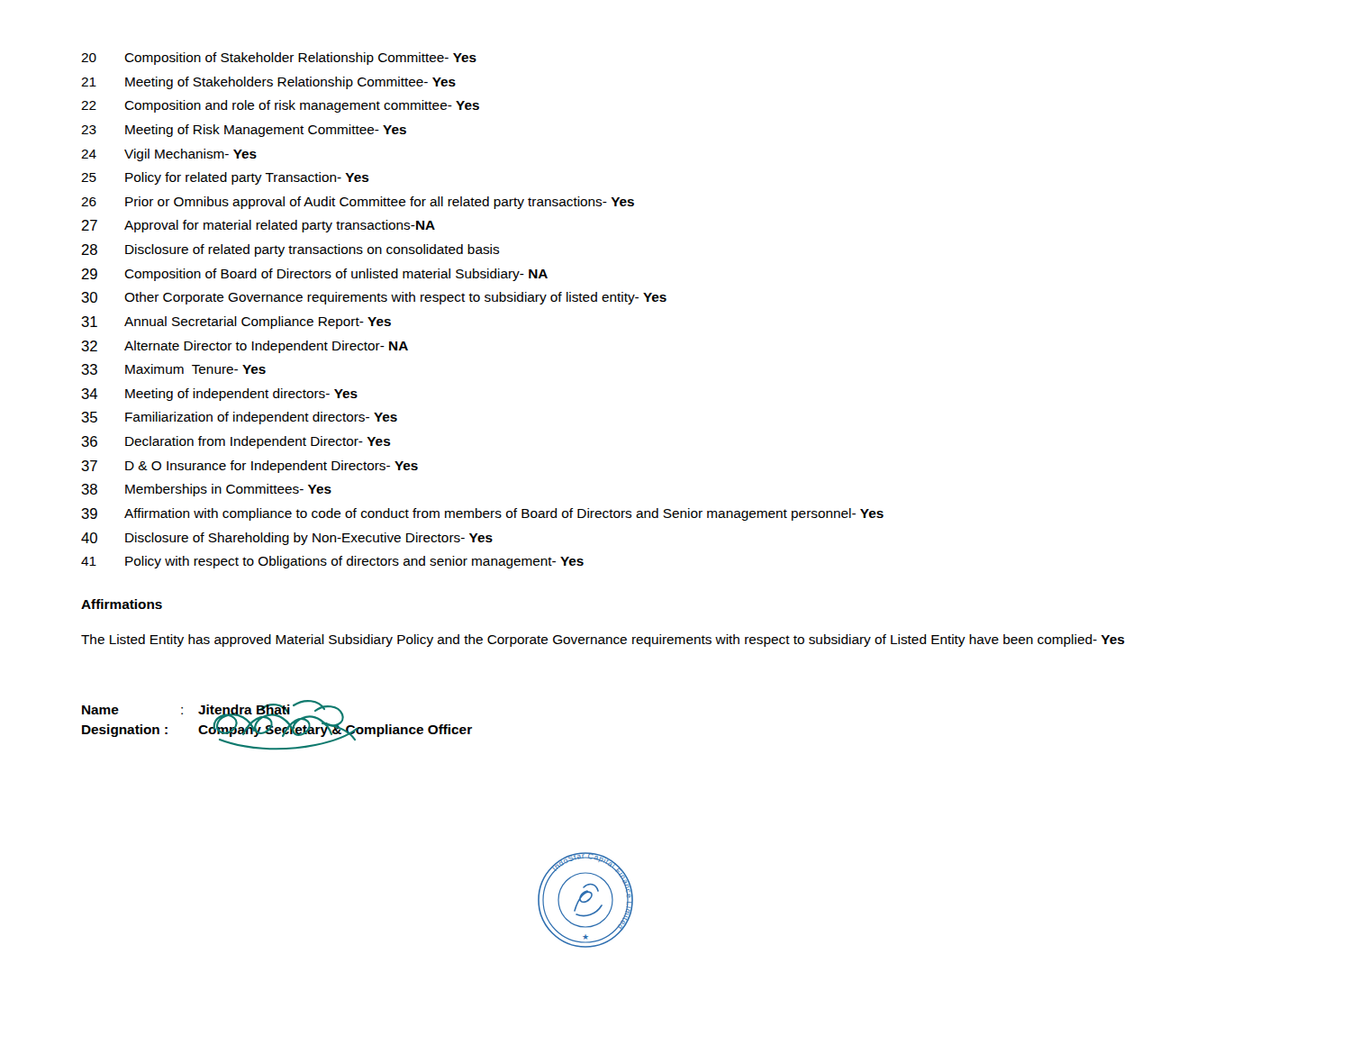20 Composition of Stakeholder Relationship Committee- Yes
21 Meeting of Stakeholders Relationship Committee- Yes
22 Composition and role of risk management committee- Yes
23 Meeting of Risk Management Committee- Yes
24 Vigil Mechanism- Yes
25 Policy for related party Transaction- Yes
26 Prior or Omnibus approval of Audit Committee for all related party transactions- Yes
27 Approval for material related party transactions-NA
28 Disclosure of related party transactions on consolidated basis
29 Composition of Board of Directors of unlisted material Subsidiary- NA
30 Other Corporate Governance requirements with respect to subsidiary of listed entity- Yes
31 Annual Secretarial Compliance Report- Yes
32 Alternate Director to Independent Director- NA
33 Maximum Tenure- Yes
34 Meeting of independent directors- Yes
35 Familiarization of independent directors- Yes
36 Declaration from Independent Director- Yes
37 D & O Insurance for Independent Directors- Yes
38 Memberships in Committees- Yes
39 Affirmation with compliance to code of conduct from members of Board of Directors and Senior management personnel- Yes
40 Disclosure of Shareholding by Non-Executive Directors- Yes
41 Policy with respect to Obligations of directors and senior management- Yes
Affirmations
The Listed Entity has approved Material Subsidiary Policy and the Corporate Governance requirements with respect to subsidiary of Listed Entity have been complied- Yes
Name: Jitendra Bhati
Designation : Company Secretary & Compliance Officer
IndoStar Capital Finance Limited ★